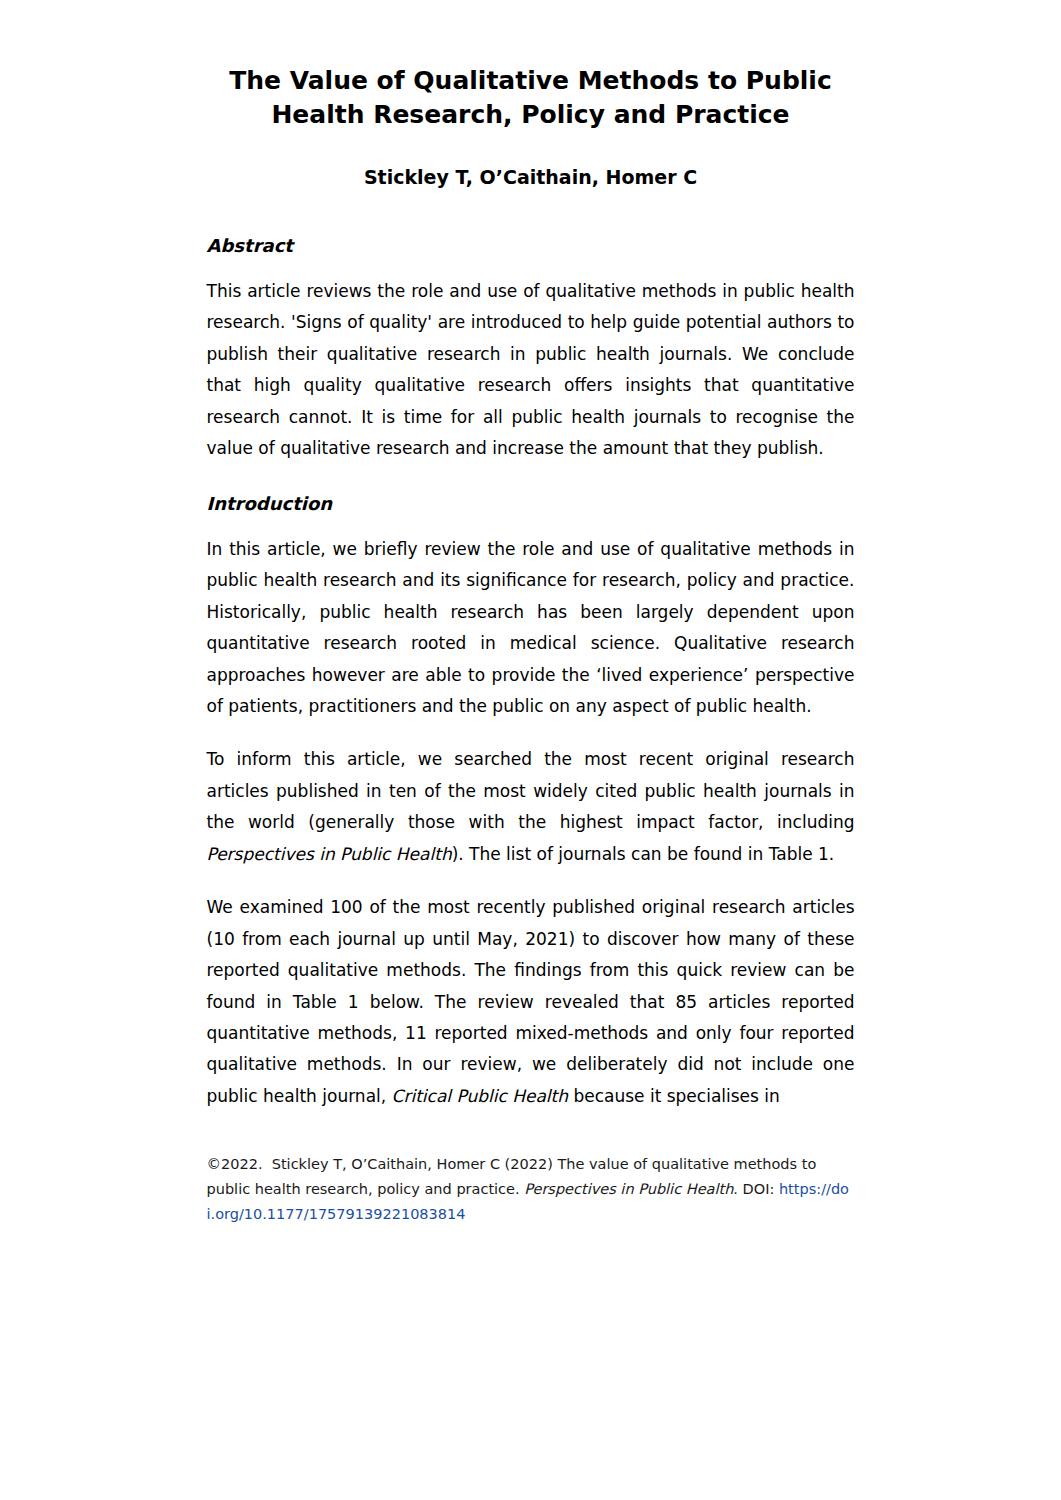The Value of Qualitative Methods to Public Health Research, Policy and Practice
Stickley T, O’Caithain, Homer C
Abstract
This article reviews the role and use of qualitative methods in public health research. 'Signs of quality' are introduced to help guide potential authors to publish their qualitative research in public health journals. We conclude that high quality qualitative research offers insights that quantitative research cannot. It is time for all public health journals to recognise the value of qualitative research and increase the amount that they publish.
Introduction
In this article, we briefly review the role and use of qualitative methods in public health research and its significance for research, policy and practice. Historically, public health research has been largely dependent upon quantitative research rooted in medical science. Qualitative research approaches however are able to provide the ‘lived experience’ perspective of patients, practitioners and the public on any aspect of public health.
To inform this article, we searched the most recent original research articles published in ten of the most widely cited public health journals in the world (generally those with the highest impact factor, including Perspectives in Public Health). The list of journals can be found in Table 1.
We examined 100 of the most recently published original research articles (10 from each journal up until May, 2021) to discover how many of these reported qualitative methods. The findings from this quick review can be found in Table 1 below. The review revealed that 85 articles reported quantitative methods, 11 reported mixed-methods and only four reported qualitative methods. In our review, we deliberately did not include one public health journal, Critical Public Health because it specialises in
©2022. Stickley T, O’Caithain, Homer C (2022) The value of qualitative methods to public health research, policy and practice. Perspectives in Public Health. DOI: https://doi.org/10.1177/17579139221083814